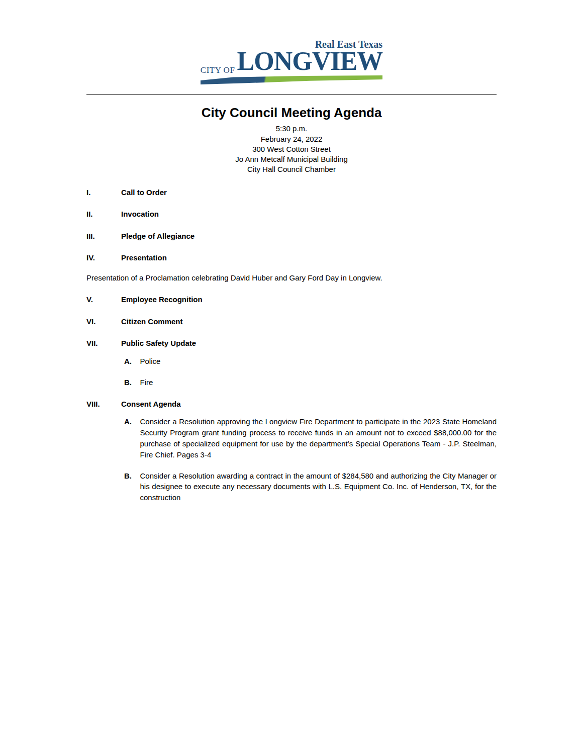Real East Texas
CITY OF LONGVIEW
City Council Meeting Agenda
5:30 p.m.
February 24, 2022
300 West Cotton Street
Jo Ann Metcalf Municipal Building
City Hall Council Chamber
Call to Order
Invocation
Pledge of Allegiance
Presentation
Presentation of a Proclamation celebrating David Huber and Gary Ford Day in Longview.
Employee Recognition
Citizen Comment
Public Safety Update
Police
Fire
Consent Agenda
Consider a Resolution approving the Longview Fire Department to participate in the 2023 State Homeland Security Program grant funding process to receive funds in an amount not to exceed $88,000.00 for the purchase of specialized equipment for use by the department’s Special Operations Team - J.P. Steelman, Fire Chief. Pages 3-4
Consider a Resolution awarding a contract in the amount of $284,580 and authorizing the City Manager or his designee to execute any necessary documents with L.S. Equipment Co. Inc. of Henderson, TX, for the construction